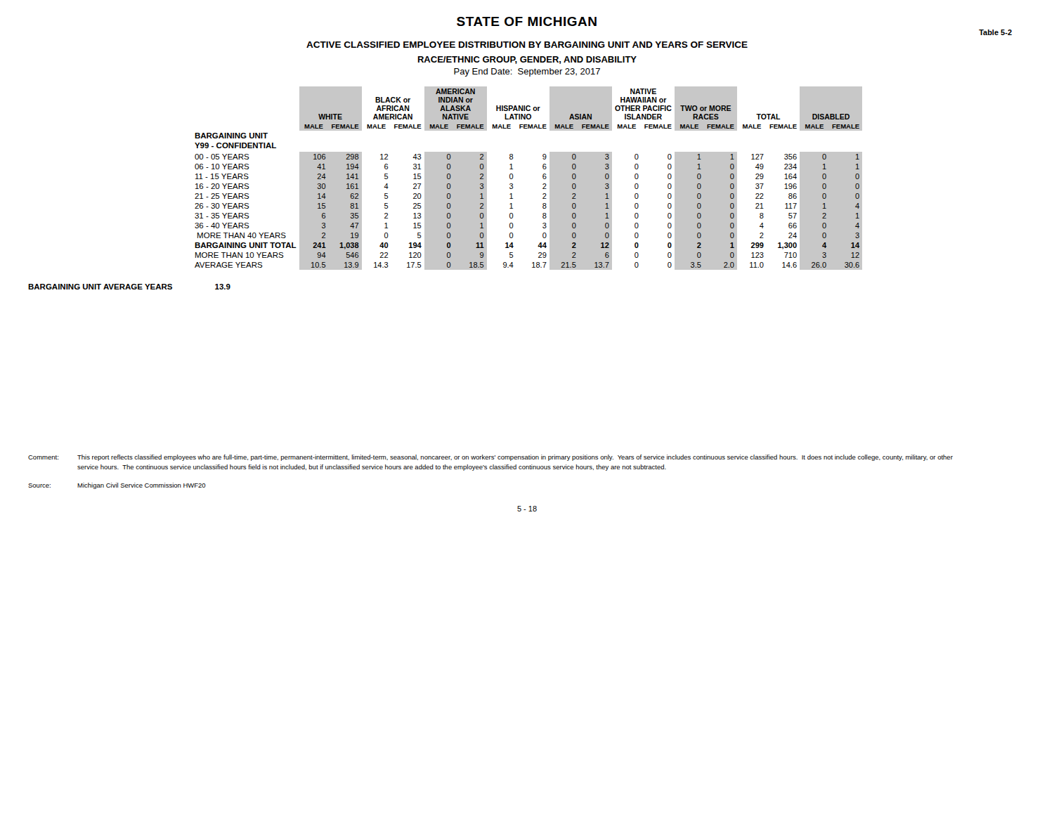Table 5-2
STATE OF MICHIGAN
ACTIVE CLASSIFIED EMPLOYEE DISTRIBUTION BY BARGAINING UNIT AND YEARS OF SERVICE
RACE/ETHNIC GROUP, GENDER, AND DISABILITY
Pay End Date: September 23, 2017
| | WHITE | BLACK or AFRICAN AMERICAN | AMERICAN INDIAN or ALASKA NATIVE | HISPANIC or LATINO | ASIAN | NATIVE HAWAIIAN or OTHER PACIFIC ISLANDER | TWO or MORE RACES | TOTAL | DISABLED |
| MALE | FEMALE | MALE | FEMALE | MALE | FEMALE | MALE | FEMALE | MALE | FEMALE | MALE | FEMALE | MALE | FEMALE | MALE | FEMALE | MALE | FEMALE |
| BARGAINING UNIT Y99 - CONFIDENTIAL | |
| 00 - 05 YEARS | 106 | 298 | 12 | 43 | 0 | 2 | 8 | 9 | 0 | 3 | 0 | 0 | 1 | 1 | 127 | 356 | 0 | 1 |
| 06 - 10 YEARS | 41 | 194 | 6 | 31 | 0 | 0 | 1 | 6 | 0 | 3 | 0 | 0 | 1 | 0 | 49 | 234 | 1 | 1 |
| 11 - 15 YEARS | 24 | 141 | 5 | 15 | 0 | 2 | 0 | 6 | 0 | 0 | 0 | 0 | 0 | 0 | 29 | 164 | 0 | 0 |
| 16 - 20 YEARS | 30 | 161 | 4 | 27 | 0 | 3 | 3 | 2 | 0 | 3 | 0 | 0 | 0 | 0 | 37 | 196 | 0 | 0 |
| 21 - 25 YEARS | 14 | 62 | 5 | 20 | 0 | 1 | 1 | 2 | 2 | 1 | 0 | 0 | 0 | 0 | 22 | 86 | 0 | 0 |
| 26 - 30 YEARS | 15 | 81 | 5 | 25 | 0 | 2 | 1 | 8 | 0 | 1 | 0 | 0 | 0 | 0 | 21 | 117 | 1 | 4 |
| 31 - 35 YEARS | 6 | 35 | 2 | 13 | 0 | 0 | 0 | 8 | 0 | 1 | 0 | 0 | 0 | 0 | 8 | 57 | 2 | 1 |
| 36 - 40 YEARS | 3 | 47 | 1 | 15 | 0 | 1 | 0 | 3 | 0 | 0 | 0 | 0 | 0 | 0 | 4 | 66 | 0 | 4 |
| MORE THAN 40 YEARS | 2 | 19 | 0 | 5 | 0 | 0 | 0 | 0 | 0 | 0 | 0 | 0 | 0 | 0 | 2 | 24 | 0 | 3 |
| BARGAINING UNIT TOTAL | 241 | 1,038 | 40 | 194 | 0 | 11 | 14 | 44 | 2 | 12 | 0 | 0 | 2 | 1 | 299 | 1,300 | 4 | 14 |
| MORE THAN 10 YEARS | 94 | 546 | 22 | 120 | 0 | 9 | 5 | 29 | 2 | 6 | 0 | 0 | 0 | 0 | 123 | 710 | 3 | 12 |
| AVERAGE YEARS | 10.5 | 13.9 | 14.3 | 17.5 | 0 | 18.5 | 9.4 | 18.7 | 21.5 | 13.7 | 0 | 0 | 3.5 | 2.0 | 11.0 | 14.6 | 26.0 | 30.6 |
BARGAINING UNIT AVERAGE YEARS13.9
Comment: This report reflects classified employees who are full-time, part-time, permanent-intermittent, limited-term, seasonal, noncareer, or on workers' compensation in primary positions only. Years of service includes continuous service classified hours. It does not include college, county, military, or other service hours. The continuous service unclassified hours field is not included, but if unclassified service hours are added to the employee's classified continuous service hours, they are not subtracted.
Source: Michigan Civil Service Commission HWF20
5 - 18